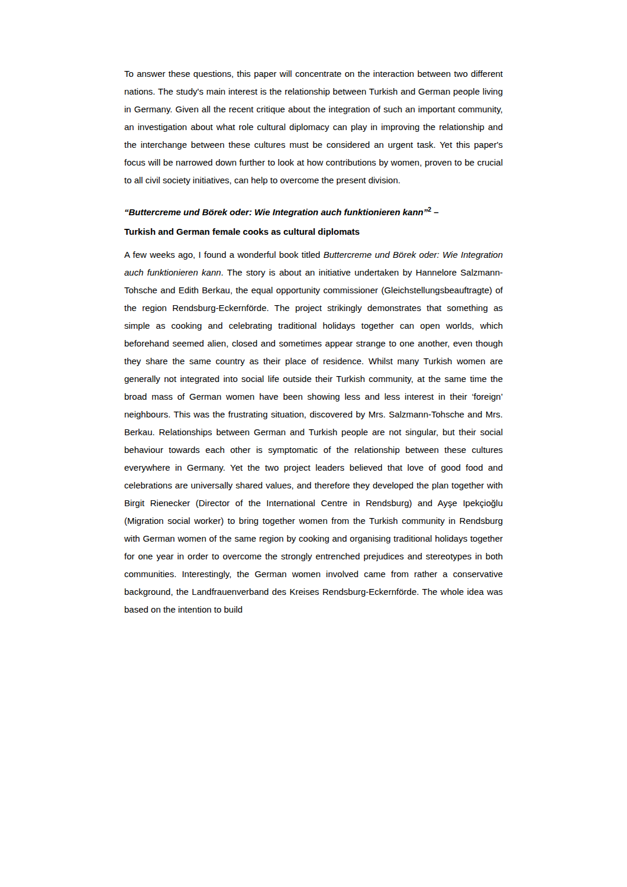To answer these questions, this paper will concentrate on the interaction between two different nations. The study's main interest is the relationship between Turkish and German people living in Germany. Given all the recent critique about the integration of such an important community, an investigation about what role cultural diplomacy can play in improving the relationship and the interchange between these cultures must be considered an urgent task. Yet this paper's focus will be narrowed down further to look at how contributions by women, proven to be crucial to all civil society initiatives, can help to overcome the present division.
“Buttercreme und Börek oder: Wie Integration auch funktionieren kann”2 –
Turkish and German female cooks as cultural diplomats
A few weeks ago, I found a wonderful book titled Buttercreme und Börek oder: Wie Integration auch funktionieren kann. The story is about an initiative undertaken by Hannelore Salzmann-Tohsche and Edith Berkau, the equal opportunity commissioner (Gleichstellungsbeauftragte) of the region Rendsburg-Eckernförde. The project strikingly demonstrates that something as simple as cooking and celebrating traditional holidays together can open worlds, which beforehand seemed alien, closed and sometimes appear strange to one another, even though they share the same country as their place of residence. Whilst many Turkish women are generally not integrated into social life outside their Turkish community, at the same time the broad mass of German women have been showing less and less interest in their ‘foreign’ neighbours. This was the frustrating situation, discovered by Mrs. Salzmann-Tohsche and Mrs. Berkau. Relationships between German and Turkish people are not singular, but their social behaviour towards each other is symptomatic of the relationship between these cultures everywhere in Germany. Yet the two project leaders believed that love of good food and celebrations are universally shared values, and therefore they developed the plan together with Birgit Rienecker (Director of the International Centre in Rendsburg) and Ayşe Ipekçioğlu (Migration social worker) to bring together women from the Turkish community in Rendsburg with German women of the same region by cooking and organising traditional holidays together for one year in order to overcome the strongly entrenched prejudices and stereotypes in both communities. Interestingly, the German women involved came from rather a conservative background, the Landfrauenverband des Kreises Rendsburg-Eckernförde. The whole idea was based on the intention to build